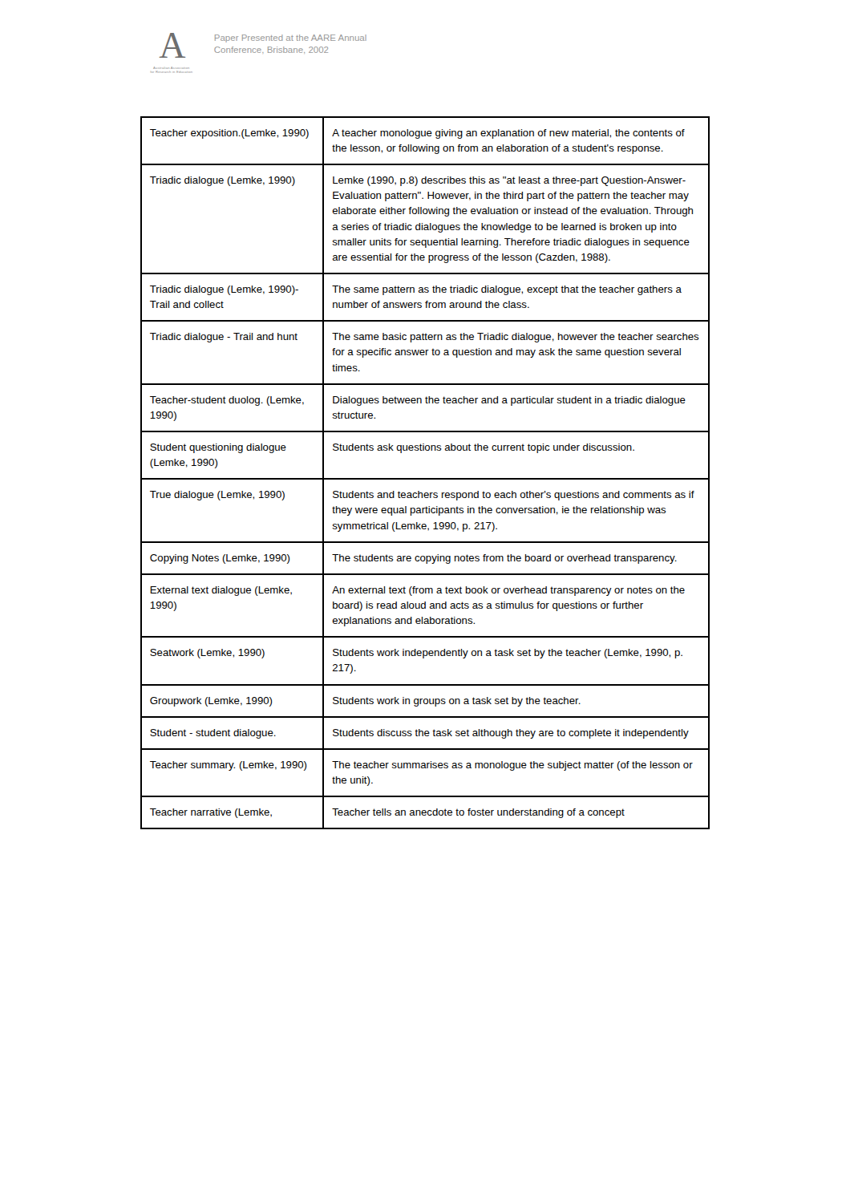A
Australian Association
for Research in Education
Paper Presented at the AARE Annual
Conference, Brisbane, 2002
| Teacher exposition.(Lemke, 1990) | A teacher monologue giving an explanation of new material, the contents of the lesson, or following on from an elaboration of a student's response. |
| Triadic dialogue (Lemke, 1990) | Lemke (1990, p.8) describes this as "at least a three-part Question-Answer-Evaluation pattern". However, in the third part of the pattern the teacher may elaborate either following the evaluation or instead of the evaluation. Through a series of triadic dialogues the knowledge to be learned is broken up into smaller units for sequential learning. Therefore triadic dialogues in sequence are essential for the progress of the lesson (Cazden, 1988). |
| Triadic dialogue (Lemke, 1990)- Trail and collect | The same pattern as the triadic dialogue, except that the teacher gathers a number of answers from around the class. |
| Triadic dialogue - Trail and hunt | The same basic pattern as the Triadic dialogue, however the teacher searches for a specific answer to a question and may ask the same question several times. |
| Teacher-student duolog. (Lemke, 1990) | Dialogues between the teacher and a particular student in a triadic dialogue structure. |
| Student questioning dialogue (Lemke, 1990) | Students ask questions about the current topic under discussion. |
| True dialogue (Lemke, 1990) | Students and teachers respond to each other's questions and comments as if they were equal participants in the conversation, ie the relationship was symmetrical (Lemke, 1990, p. 217). |
| Copying Notes (Lemke, 1990) | The students are copying notes from the board or overhead transparency. |
| External text dialogue (Lemke, 1990) | An external text (from a text book or overhead transparency or notes on the board) is read aloud and acts as a stimulus for questions or further explanations and elaborations. |
| Seatwork (Lemke, 1990) | Students work independently on a task set by the teacher (Lemke, 1990, p. 217). |
| Groupwork (Lemke, 1990) | Students work in groups on a task set by the teacher. |
| Student - student dialogue. | Students discuss the task set although they are to complete it independently |
| Teacher summary. (Lemke, 1990) | The teacher summarises as a monologue the subject matter (of the lesson or the unit). |
| Teacher narrative (Lemke, | Teacher tells an anecdote to foster understanding of a concept |